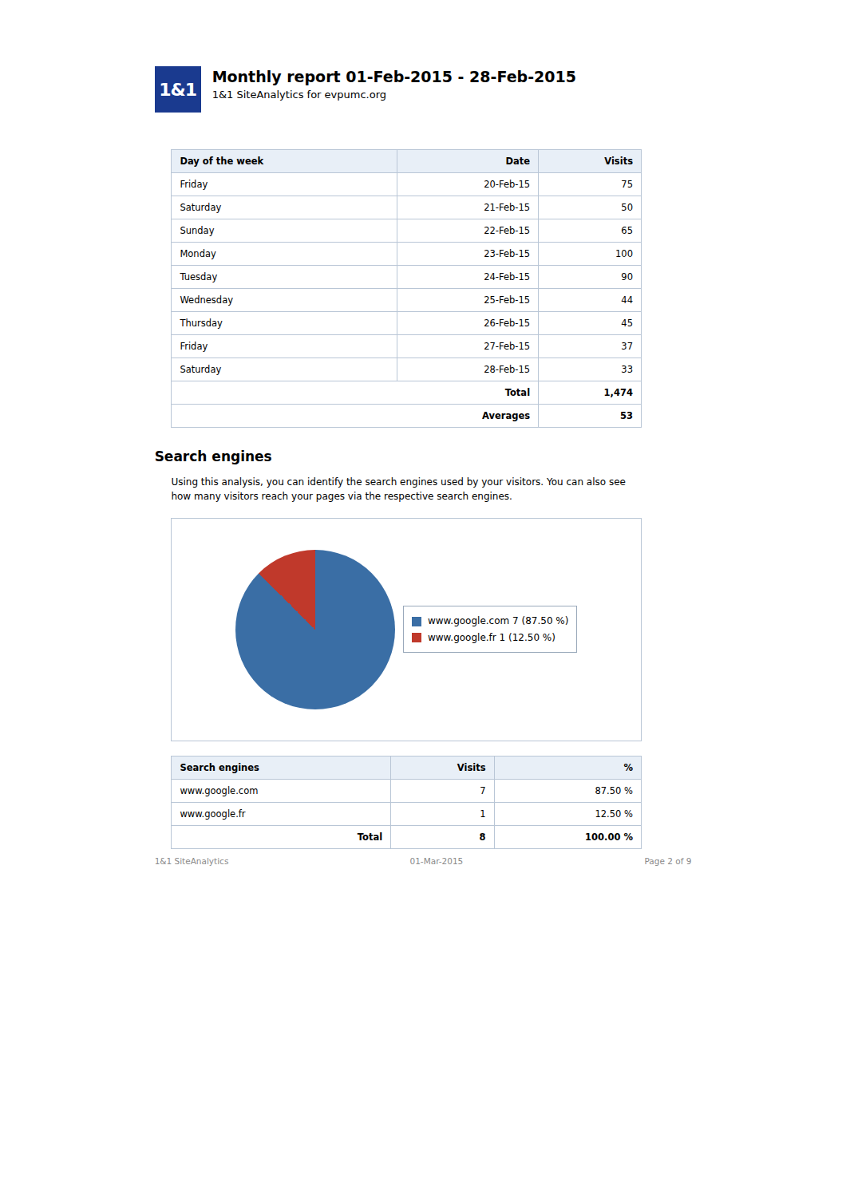1&1
Monthly report 01-Feb-2015 - 28-Feb-2015
1&1 SiteAnalytics for evpumc.org
| Day of the week | Date | Visits |
| --- | --- | --- |
| Friday | 20-Feb-15 | 75 |
| Saturday | 21-Feb-15 | 50 |
| Sunday | 22-Feb-15 | 65 |
| Monday | 23-Feb-15 | 100 |
| Tuesday | 24-Feb-15 | 90 |
| Wednesday | 25-Feb-15 | 44 |
| Thursday | 26-Feb-15 | 45 |
| Friday | 27-Feb-15 | 37 |
| Saturday | 28-Feb-15 | 33 |
| Total | 1,474 |
| Averages | 53 |
Search engines
Using this analysis, you can identify the search engines used by your visitors. You can also see how many visitors reach your pages via the respective search engines.
www.google.com 7 (87.50 %)
www.google.fr 1 (12.50 %)
| Search engines | Visits | % |
| --- | --- | --- |
| www.google.com | 7 | 87.50 % |
| www.google.fr | 1 | 12.50 % |
| Total | 8 | 100.00 % |
1&1 SiteAnalytics 01-Mar-2015 Page 2 of 9